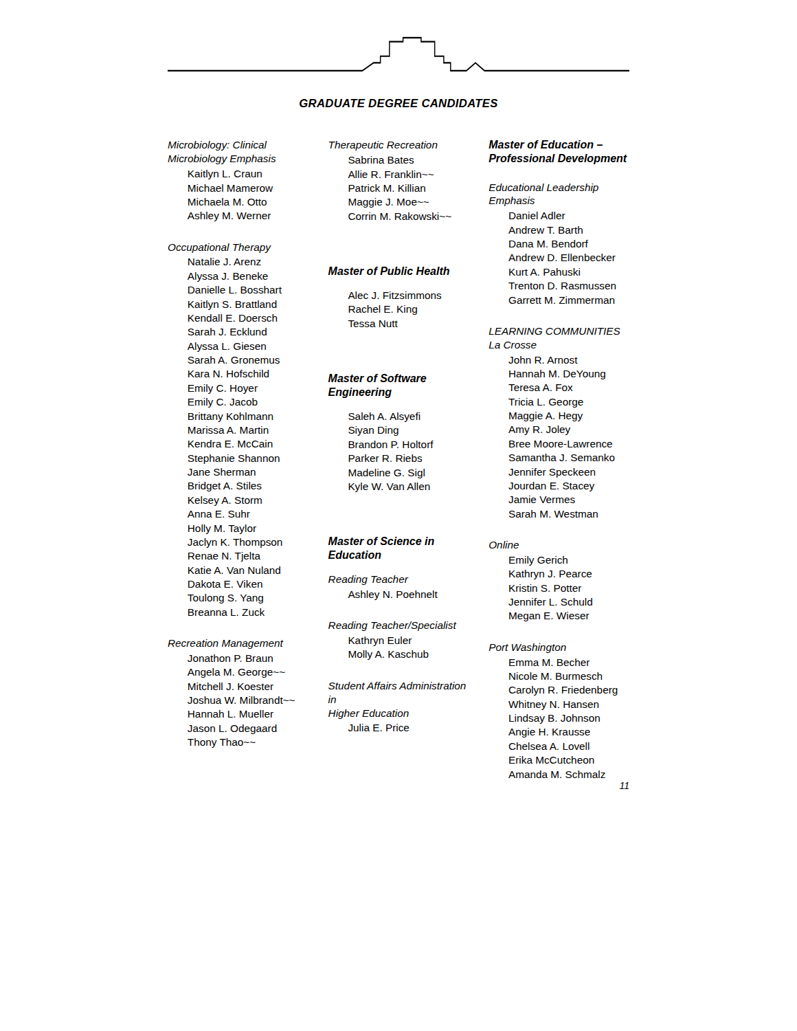GRADUATE DEGREE CANDIDATES
Microbiology: Clinical Microbiology Emphasis
Kaitlyn L. Craun
Michael Mamerow
Michaela M. Otto
Ashley M. Werner
Occupational Therapy
Natalie J. Arenz
Alyssa J. Beneke
Danielle L. Bosshart
Kaitlyn S. Brattland
Kendall E. Doersch
Sarah J. Ecklund
Alyssa L. Giesen
Sarah A. Gronemus
Kara N. Hofschild
Emily C. Hoyer
Emily C. Jacob
Brittany Kohlmann
Marissa A. Martin
Kendra E. McCain
Stephanie Shannon
Jane Sherman
Bridget A. Stiles
Kelsey A. Storm
Anna E. Suhr
Holly M. Taylor
Jaclyn K. Thompson
Renae N. Tjelta
Katie A. Van Nuland
Dakota E. Viken
Toulong S. Yang
Breanna L. Zuck
Recreation Management
Jonathon P. Braun
Angela M. George~~
Mitchell J. Koester
Joshua W. Milbrandt~~
Hannah L. Mueller
Jason L. Odegaard
Thony Thao~~
Therapeutic Recreation
Sabrina Bates
Allie R. Franklin~~
Patrick M. Killian
Maggie J. Moe~~
Corrin M. Rakowski~~
Master of Public Health
Alec J. Fitzsimmons
Rachel E. King
Tessa Nutt
Master of Software Engineering
Saleh A. Alsyefi
Siyan Ding
Brandon P. Holtorf
Parker R. Riebs
Madeline G. Sigl
Kyle W. Van Allen
Master of Science in Education
Reading Teacher
Ashley N. Poehnelt
Reading Teacher/Specialist
Kathryn Euler
Molly A. Kaschub
Student Affairs Administration in
Higher Education
Julia E. Price
Master of Education –
Professional Development
Educational Leadership Emphasis
Daniel Adler
Andrew T. Barth
Dana M. Bendorf
Andrew D. Ellenbecker
Kurt A. Pahuski
Trenton D. Rasmussen
Garrett M. Zimmerman
LEARNING COMMUNITIES
La Crosse
John R. Arnost
Hannah M. DeYoung
Teresa A. Fox
Tricia L. George
Maggie A. Hegy
Amy R. Joley
Bree Moore-Lawrence
Samantha J. Semanko
Jennifer Speckeen
Jourdan E. Stacey
Jamie Vermes
Sarah M. Westman
Online
Emily Gerich
Kathryn J. Pearce
Kristin S. Potter
Jennifer L. Schuld
Megan E. Wieser
Port Washington
Emma M. Becher
Nicole M. Burmesch
Carolyn R. Friedenberg
Whitney N. Hansen
Lindsay B. Johnson
Angie H. Krausse
Chelsea A. Lovell
Erika McCutcheon
Amanda M. Schmalz
11